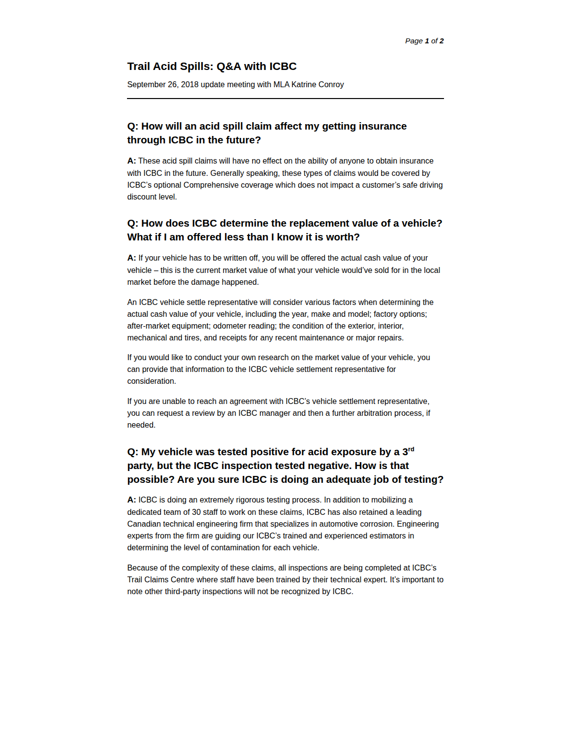Page 1 of 2
Trail Acid Spills: Q&A with ICBC
September 26, 2018 update meeting with MLA Katrine Conroy
Q: How will an acid spill claim affect my getting insurance through ICBC in the future?
A: These acid spill claims will have no effect on the ability of anyone to obtain insurance with ICBC in the future. Generally speaking, these types of claims would be covered by ICBC’s optional Comprehensive coverage which does not impact a customer’s safe driving discount level.
Q: How does ICBC determine the replacement value of a vehicle? What if I am offered less than I know it is worth?
A: If your vehicle has to be written off, you will be offered the actual cash value of your vehicle – this is the current market value of what your vehicle would’ve sold for in the local market before the damage happened.
An ICBC vehicle settle representative will consider various factors when determining the actual cash value of your vehicle, including the year, make and model; factory options; after-market equipment; odometer reading; the condition of the exterior, interior, mechanical and tires, and receipts for any recent maintenance or major repairs.
If you would like to conduct your own research on the market value of your vehicle, you can provide that information to the ICBC vehicle settlement representative for consideration.
If you are unable to reach an agreement with ICBC’s vehicle settlement representative, you can request a review by an ICBC manager and then a further arbitration process, if needed.
Q: My vehicle was tested positive for acid exposure by a 3rd party, but the ICBC inspection tested negative. How is that possible? Are you sure ICBC is doing an adequate job of testing?
A: ICBC is doing an extremely rigorous testing process. In addition to mobilizing a dedicated team of 30 staff to work on these claims, ICBC has also retained a leading Canadian technical engineering firm that specializes in automotive corrosion. Engineering experts from the firm are guiding our ICBC’s trained and experienced estimators in determining the level of contamination for each vehicle.
Because of the complexity of these claims, all inspections are being completed at ICBC’s Trail Claims Centre where staff have been trained by their technical expert. It’s important to note other third-party inspections will not be recognized by ICBC.